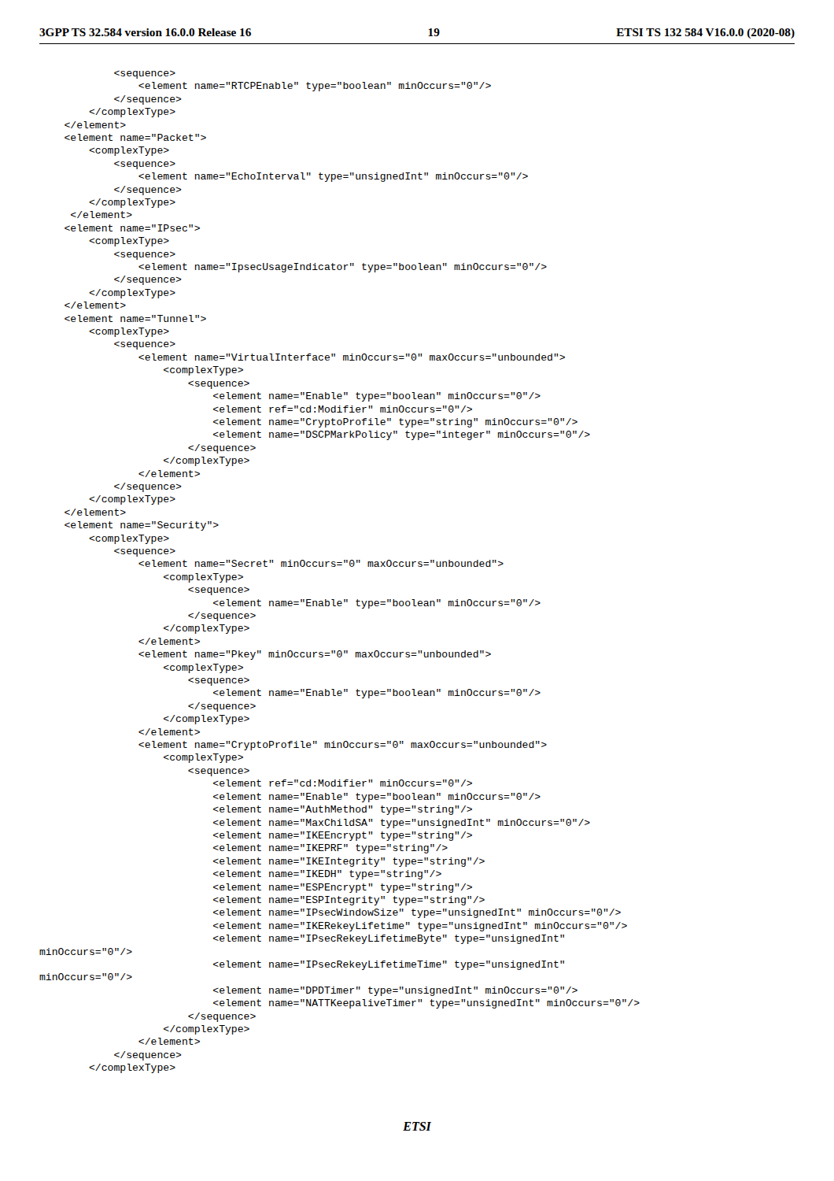3GPP TS 32.584 version 16.0.0 Release 16 19 ETSI TS 132 584 V16.0.0 (2020-08)
            <sequence>
                <element name="RTCPEnable" type="boolean" minOccurs="0"/>
            </sequence>
        </complexType>
    </element>
    <element name="Packet">
        <complexType>
            <sequence>
                <element name="EchoInterval" type="unsignedInt" minOccurs="0"/>
            </sequence>
        </complexType>
     </element>
    <element name="IPsec">
        <complexType>
            <sequence>
                <element name="IpsecUsageIndicator" type="boolean" minOccurs="0"/>
            </sequence>
        </complexType>
    </element>
    <element name="Tunnel">
        <complexType>
            <sequence>
                <element name="VirtualInterface" minOccurs="0" maxOccurs="unbounded">
                    <complexType>
                        <sequence>
                            <element name="Enable" type="boolean" minOccurs="0"/>
                            <element ref="cd:Modifier" minOccurs="0"/>
                            <element name="CryptoProfile" type="string" minOccurs="0"/>
                            <element name="DSCPMarkPolicy" type="integer" minOccurs="0"/>
                        </sequence>
                    </complexType>
                </element>
            </sequence>
        </complexType>
    </element>
    <element name="Security">
        <complexType>
            <sequence>
                <element name="Secret" minOccurs="0" maxOccurs="unbounded">
                    <complexType>
                        <sequence>
                            <element name="Enable" type="boolean" minOccurs="0"/>
                        </sequence>
                    </complexType>
                </element>
                <element name="Pkey" minOccurs="0" maxOccurs="unbounded">
                    <complexType>
                        <sequence>
                            <element name="Enable" type="boolean" minOccurs="0"/>
                        </sequence>
                    </complexType>
                </element>
                <element name="CryptoProfile" minOccurs="0" maxOccurs="unbounded">
                    <complexType>
                        <sequence>
                            <element ref="cd:Modifier" minOccurs="0"/>
                            <element name="Enable" type="boolean" minOccurs="0"/>
                            <element name="AuthMethod" type="string"/>
                            <element name="MaxChildSA" type="unsignedInt" minOccurs="0"/>
                            <element name="IKEEncrypt" type="string"/>
                            <element name="IKEPRF" type="string"/>
                            <element name="IKEIntegrity" type="string"/>
                            <element name="IKEDH" type="string"/>
                            <element name="ESPEncrypt" type="string"/>
                            <element name="ESPIntegrity" type="string"/>
                            <element name="IPsecWindowSize" type="unsignedInt" minOccurs="0"/>
                            <element name="IKERekeyLifetime" type="unsignedInt" minOccurs="0"/>
                            <element name="IPsecRekeyLifetimeByte" type="unsignedInt"
minOccurs="0"/>
                            <element name="IPsecRekeyLifetimeTime" type="unsignedInt"
minOccurs="0"/>
                            <element name="DPDTimer" type="unsignedInt" minOccurs="0"/>
                            <element name="NATTKeepaliveTimer" type="unsignedInt" minOccurs="0"/>
                        </sequence>
                    </complexType>
                </element>
            </sequence>
        </complexType>
ETSI